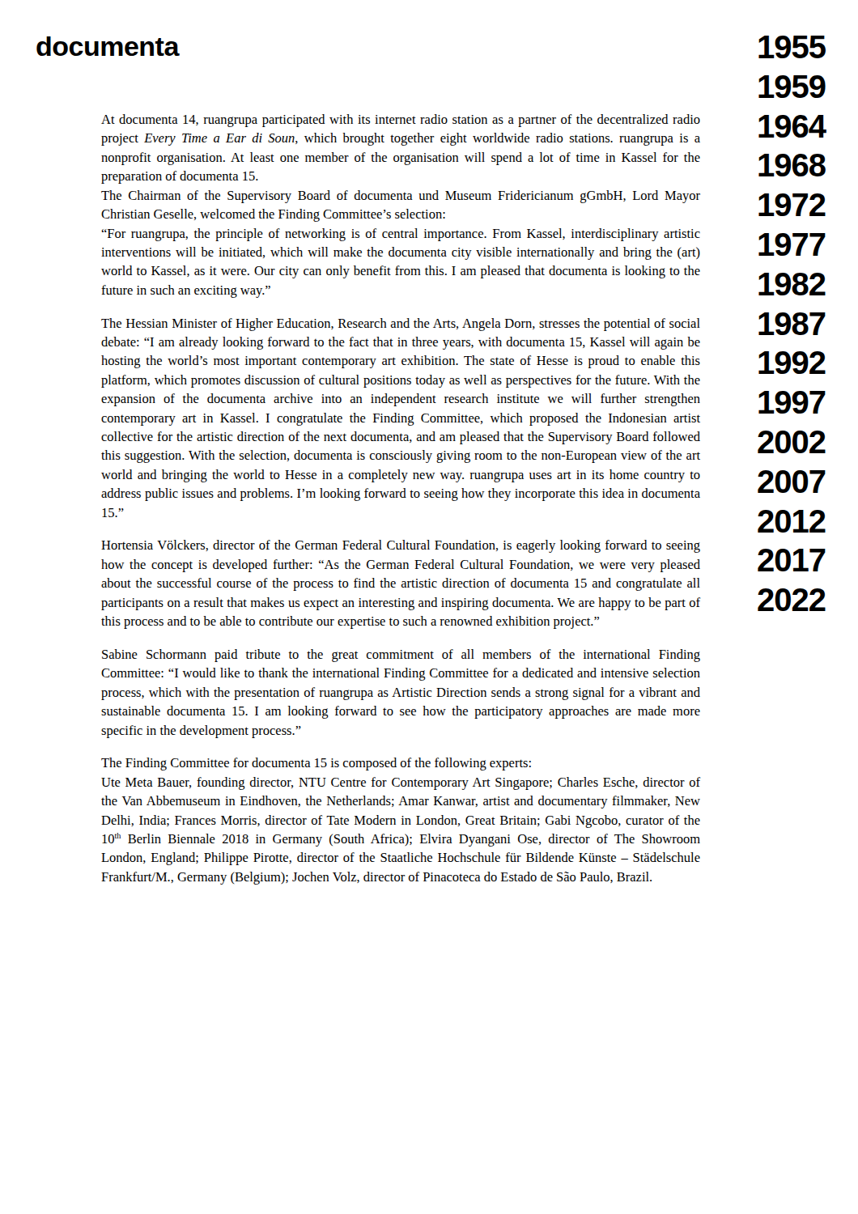documenta
1955 1959 1964 1968 1972 1977 1982 1987 1992 1997 2002 2007 2012 2017 2022
At documenta 14, ruangrupa participated with its internet radio station as a partner of the decentralized radio project Every Time a Ear di Soun, which brought together eight worldwide radio stations. ruangrupa is a nonprofit organisation. At least one member of the organisation will spend a lot of time in Kassel for the preparation of documenta 15.
The Chairman of the Supervisory Board of documenta und Museum Fridericianum gGmbH, Lord Mayor Christian Geselle, welcomed the Finding Committee’s selection:
“For ruangrupa, the principle of networking is of central importance. From Kassel, interdisciplinary artistic interventions will be initiated, which will make the documenta city visible internationally and bring the (art) world to Kassel, as it were. Our city can only benefit from this. I am pleased that documenta is looking to the future in such an exciting way.”
The Hessian Minister of Higher Education, Research and the Arts, Angela Dorn, stresses the potential of social debate: “I am already looking forward to the fact that in three years, with documenta 15, Kassel will again be hosting the world’s most important contemporary art exhibition. The state of Hesse is proud to enable this platform, which promotes discussion of cultural positions today as well as perspectives for the future. With the expansion of the documenta archive into an independent research institute we will further strengthen contemporary art in Kassel. I congratulate the Finding Committee, which proposed the Indonesian artist collective for the artistic direction of the next documenta, and am pleased that the Supervisory Board followed this suggestion. With the selection, documenta is consciously giving room to the non-European view of the art world and bringing the world to Hesse in a completely new way. ruangrupa uses art in its home country to address public issues and problems. I’m looking forward to seeing how they incorporate this idea in documenta 15.”
Hortensia Völckers, director of the German Federal Cultural Foundation, is eagerly looking forward to seeing how the concept is developed further: “As the German Federal Cultural Foundation, we were very pleased about the successful course of the process to find the artistic direction of documenta 15 and congratulate all participants on a result that makes us expect an interesting and inspiring documenta. We are happy to be part of this process and to be able to contribute our expertise to such a renowned exhibition project.”
Sabine Schormann paid tribute to the great commitment of all members of the international Finding Committee: “I would like to thank the international Finding Committee for a dedicated and intensive selection process, which with the presentation of ruangrupa as Artistic Direction sends a strong signal for a vibrant and sustainable documenta 15. I am looking forward to see how the participatory approaches are made more specific in the development process.”
The Finding Committee for documenta 15 is composed of the following experts:
Ute Meta Bauer, founding director, NTU Centre for Contemporary Art Singapore; Charles Esche, director of the Van Abbemuseum in Eindhoven, the Netherlands; Amar Kanwar, artist and documentary filmmaker, New Delhi, India; Frances Morris, director of Tate Modern in London, Great Britain; Gabi Ngcobo, curator of the 10th Berlin Biennale 2018 in Germany (South Africa); Elvira Dyangani Ose, director of The Showroom London, England; Philippe Pirotte, director of the Staatliche Hochschule für Bildende Künste – Städelschule Frankfurt/M., Germany (Belgium); Jochen Volz, director of Pinacoteca do Estado de São Paulo, Brazil.